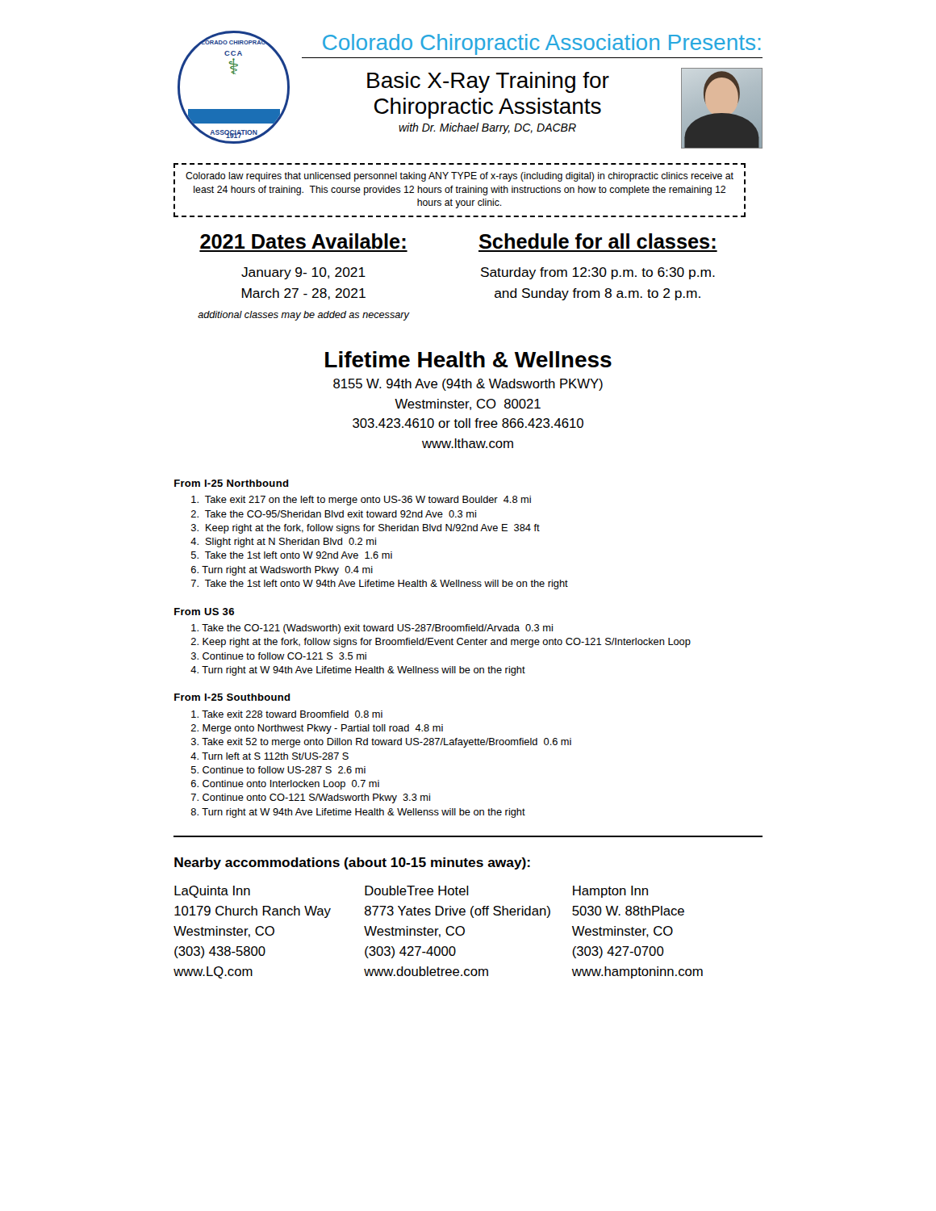COLORADO CHIROPRACTIC
CCA
⚕
ASSOCIATION
1917
Colorado Chiropractic Association Presents:
Basic X-Ray Training for
Chiropractic Assistants
with Dr. Michael Barry, DC, DACBR
Colorado law requires that unlicensed personnel taking ANY TYPE of x-rays (including digital) in chiropractic clinics receive at least 24 hours of training. This course provides 12 hours of training with instructions on how to complete the remaining 12 hours at your clinic.
2021 Dates Available:
January 9- 10, 2021
March 27 - 28, 2021
additional classes may be added as necessary
Schedule for all classes:
Saturday from 12:30 p.m. to 6:30 p.m.
and Sunday from 8 a.m. to 2 p.m.
Lifetime Health & Wellness
8155 W. 94th Ave (94th & Wadsworth PKWY)
Westminster, CO 80021
303.423.4610 or toll free 866.423.4610
www.lthaw.com
From I-25 Northbound
1. Take exit 217 on the left to merge onto US-36 W toward Boulder 4.8 mi
2. Take the CO-95/Sheridan Blvd exit toward 92nd Ave 0.3 mi
3. Keep right at the fork, follow signs for Sheridan Blvd N/92nd Ave E 384 ft
4. Slight right at N Sheridan Blvd 0.2 mi
5. Take the 1st left onto W 92nd Ave 1.6 mi
6. Turn right at Wadsworth Pkwy 0.4 mi
7. Take the 1st left onto W 94th Ave Lifetime Health & Wellness will be on the right
From US 36
1. Take the CO-121 (Wadsworth) exit toward US-287/Broomfield/Arvada 0.3 mi
2. Keep right at the fork, follow signs for Broomfield/Event Center and merge onto CO-121 S/Interlocken Loop
3. Continue to follow CO-121 S 3.5 mi
4. Turn right at W 94th Ave Lifetime Health & Wellness will be on the right
From I-25 Southbound
1. Take exit 228 toward Broomfield 0.8 mi
2. Merge onto Northwest Pkwy - Partial toll road 4.8 mi
3. Take exit 52 to merge onto Dillon Rd toward US-287/Lafayette/Broomfield 0.6 mi
4. Turn left at S 112th St/US-287 S
5. Continue to follow US-287 S 2.6 mi
6. Continue onto Interlocken Loop 0.7 mi
7. Continue onto CO-121 S/Wadsworth Pkwy 3.3 mi
8. Turn right at W 94th Ave Lifetime Health & Wellenss will be on the right
Nearby accommodations (about 10-15 minutes away):
LaQuinta Inn
10179 Church Ranch Way
Westminster, CO
(303) 438-5800
www.LQ.com
DoubleTree Hotel
8773 Yates Drive (off Sheridan)
Westminster, CO
(303) 427-4000
www.doubletree.com
Hampton Inn
5030 W. 88thPlace
Westminster, CO
(303) 427-0700
www.hamptoninn.com